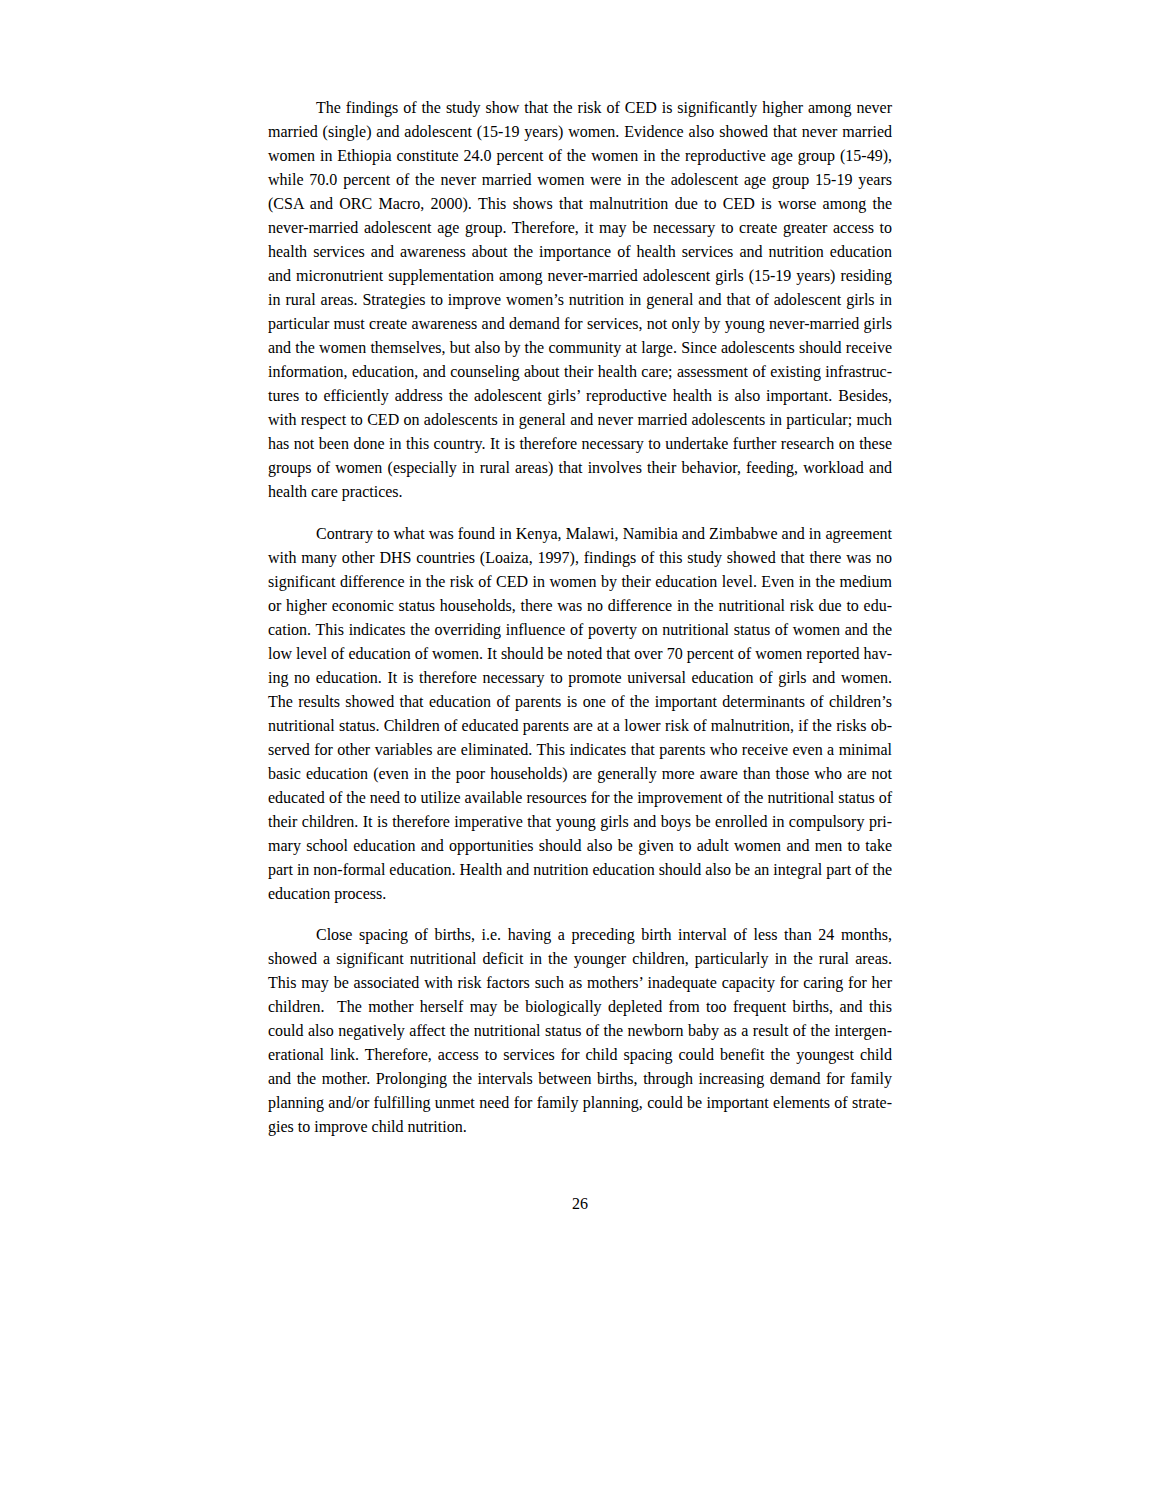The findings of the study show that the risk of CED is significantly higher among never married (single) and adolescent (15-19 years) women. Evidence also showed that never married women in Ethiopia constitute 24.0 percent of the women in the reproductive age group (15-49), while 70.0 percent of the never married women were in the adolescent age group 15-19 years (CSA and ORC Macro, 2000). This shows that malnutrition due to CED is worse among the never-married adolescent age group. Therefore, it may be necessary to create greater access to health services and awareness about the importance of health services and nutrition education and micronutrient supplementation among never-married adolescent girls (15-19 years) residing in rural areas. Strategies to improve women’s nutrition in general and that of adolescent girls in particular must create awareness and demand for services, not only by young never-married girls and the women themselves, but also by the community at large. Since adolescents should receive information, education, and counseling about their health care; assessment of existing infrastructures to efficiently address the adolescent girls’ reproductive health is also important. Besides, with respect to CED on adolescents in general and never married adolescents in particular; much has not been done in this country. It is therefore necessary to undertake further research on these groups of women (especially in rural areas) that involves their behavior, feeding, workload and health care practices.
Contrary to what was found in Kenya, Malawi, Namibia and Zimbabwe and in agreement with many other DHS countries (Loaiza, 1997), findings of this study showed that there was no significant difference in the risk of CED in women by their education level. Even in the medium or higher economic status households, there was no difference in the nutritional risk due to education. This indicates the overriding influence of poverty on nutritional status of women and the low level of education of women. It should be noted that over 70 percent of women reported having no education. It is therefore necessary to promote universal education of girls and women. The results showed that education of parents is one of the important determinants of children’s nutritional status. Children of educated parents are at a lower risk of malnutrition, if the risks observed for other variables are eliminated. This indicates that parents who receive even a minimal basic education (even in the poor households) are generally more aware than those who are not educated of the need to utilize available resources for the improvement of the nutritional status of their children. It is therefore imperative that young girls and boys be enrolled in compulsory primary school education and opportunities should also be given to adult women and men to take part in non-formal education. Health and nutrition education should also be an integral part of the education process.
Close spacing of births, i.e. having a preceding birth interval of less than 24 months, showed a significant nutritional deficit in the younger children, particularly in the rural areas. This may be associated with risk factors such as mothers’ inadequate capacity for caring for her children. The mother herself may be biologically depleted from too frequent births, and this could also negatively affect the nutritional status of the newborn baby as a result of the intergenerational link. Therefore, access to services for child spacing could benefit the youngest child and the mother. Prolonging the intervals between births, through increasing demand for family planning and/or fulfilling unmet need for family planning, could be important elements of strategies to improve child nutrition.
26